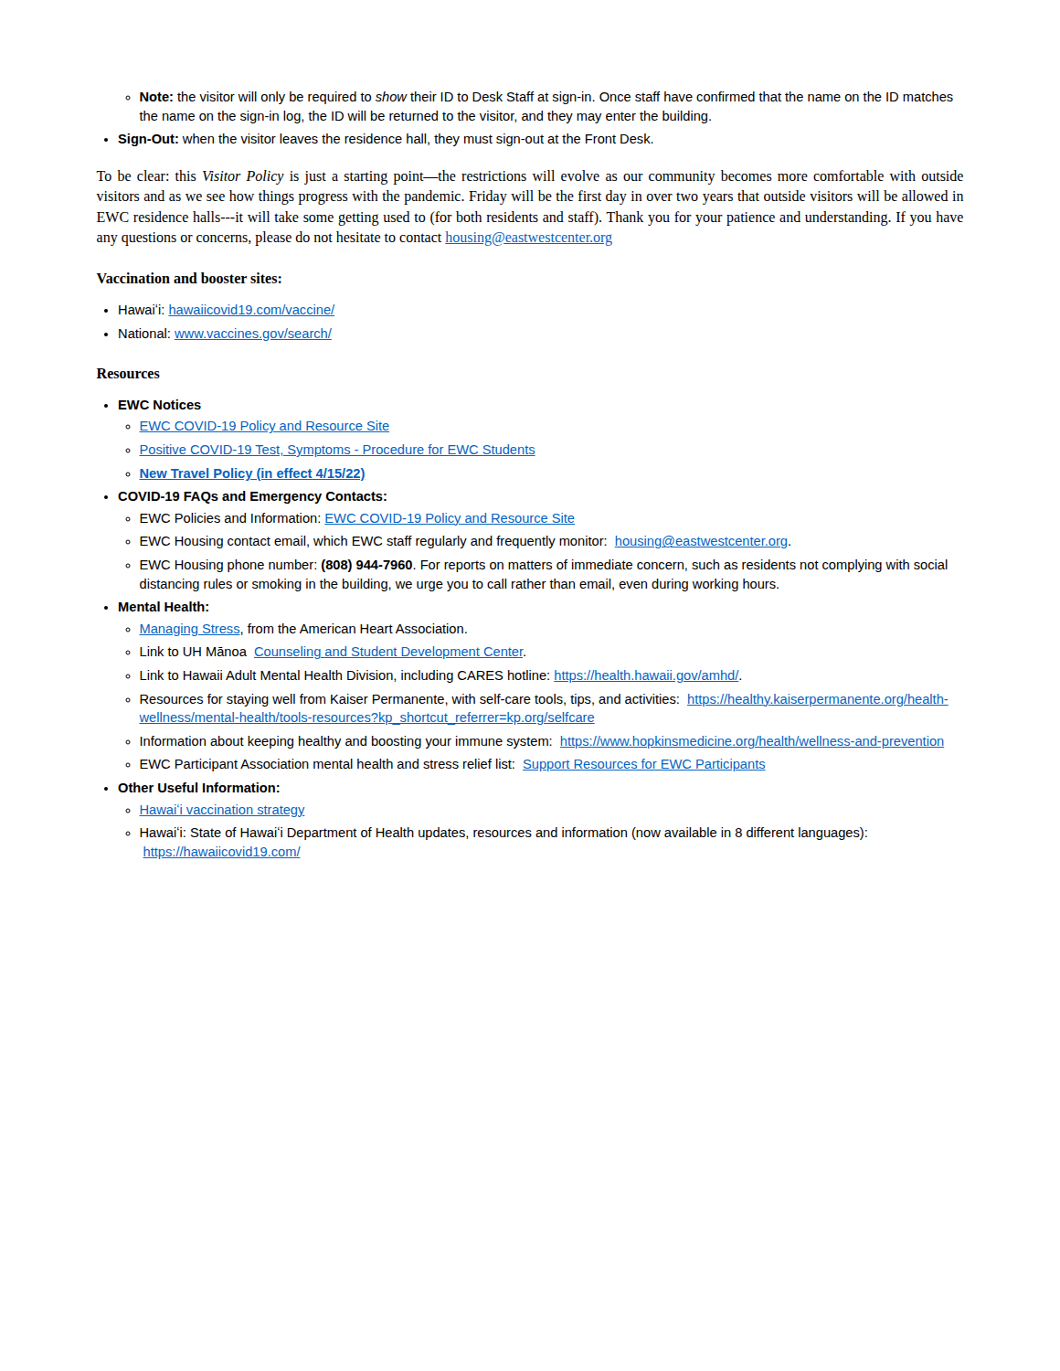Note: the visitor will only be required to show their ID to Desk Staff at sign-in. Once staff have confirmed that the name on the ID matches the name on the sign-in log, the ID will be returned to the visitor, and they may enter the building.
Sign-Out: when the visitor leaves the residence hall, they must sign-out at the Front Desk.
To be clear: this Visitor Policy is just a starting point—the restrictions will evolve as our community becomes more comfortable with outside visitors and as we see how things progress with the pandemic. Friday will be the first day in over two years that outside visitors will be allowed in EWC residence halls---it will take some getting used to (for both residents and staff). Thank you for your patience and understanding. If you have any questions or concerns, please do not hesitate to contact housing@eastwestcenter.org
Vaccination and booster sites:
Hawaiʻi: hawaiicovid19.com/vaccine/
National: www.vaccines.gov/search/
Resources
EWC Notices
EWC COVID-19 Policy and Resource Site
Positive COVID-19 Test, Symptoms - Procedure for EWC Students
New Travel Policy (in effect 4/15/22)
COVID-19 FAQs and Emergency Contacts:
EWC Policies and Information: EWC COVID-19 Policy and Resource Site
EWC Housing contact email, which EWC staff regularly and frequently monitor: housing@eastwestcenter.org.
EWC Housing phone number: (808) 944-7960. For reports on matters of immediate concern, such as residents not complying with social distancing rules or smoking in the building, we urge you to call rather than email, even during working hours.
Mental Health:
Managing Stress, from the American Heart Association.
Link to UH Mānoa Counseling and Student Development Center.
Link to Hawaii Adult Mental Health Division, including CARES hotline: https://health.hawaii.gov/amhd/.
Resources for staying well from Kaiser Permanente, with self-care tools, tips, and activities: https://healthy.kaiserpermanente.org/health-wellness/mental-health/tools-resources?kp_shortcut_referrer=kp.org/selfcare
Information about keeping healthy and boosting your immune system: https://www.hopkinsmedicine.org/health/wellness-and-prevention
EWC Participant Association mental health and stress relief list: Support Resources for EWC Participants
Other Useful Information:
Hawaiʻi vaccination strategy
Hawaiʻi: State of Hawaiʻi Department of Health updates, resources and information (now available in 8 different languages): https://hawaiicovid19.com/